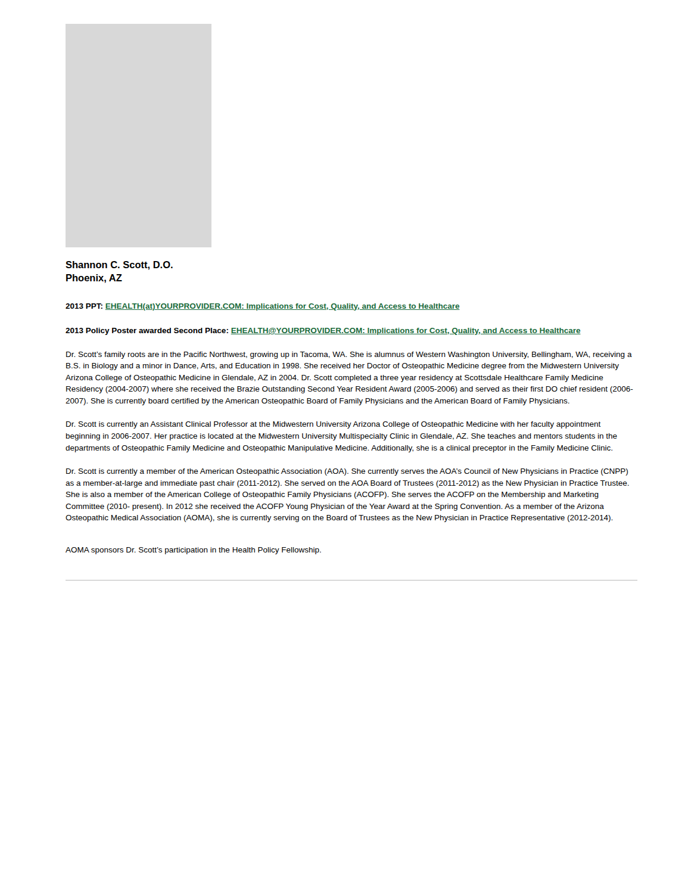Shannon C. Scott, D.O.Phoenix, AZ
2013 PPT: EHEALTH(at)YOURPROVIDER.COM: Implications for Cost, Quality, and Access to Healthcare
2013 Policy Poster awarded Second Place: EHEALTH@YOURPROVIDER.COM: Implications for Cost, Quality, and Access to Healthcare
Dr. Scott’s family roots are in the Pacific Northwest, growing up in Tacoma, WA. She is alumnus of Western Washington University, Bellingham, WA, receiving a B.S. in Biology and a minor in Dance, Arts, and Education in 1998. She received her Doctor of Osteopathic Medicine degree from the Midwestern University Arizona College of Osteopathic Medicine in Glendale, AZ in 2004. Dr. Scott completed a three year residency at Scottsdale Healthcare Family Medicine Residency (2004-2007) where she received the Brazie Outstanding Second Year Resident Award (2005-2006) and served as their first DO chief resident (2006-2007). She is currently board certified by the American Osteopathic Board of Family Physicians and the American Board of Family Physicians.
Dr. Scott is currently an Assistant Clinical Professor at the Midwestern University Arizona College of Osteopathic Medicine with her faculty appointment beginning in 2006-2007. Her practice is located at the Midwestern University Multispecialty Clinic in Glendale, AZ. She teaches and mentors students in the departments of Osteopathic Family Medicine and Osteopathic Manipulative Medicine. Additionally, she is a clinical preceptor in the Family Medicine Clinic.
Dr. Scott is currently a member of the American Osteopathic Association (AOA). She currently serves the AOA’s Council of New Physicians in Practice (CNPP) as a member-at-large and immediate past chair (2011-2012). She served on the AOA Board of Trustees (2011-2012) as the New Physician in Practice Trustee. She is also a member of the American College of Osteopathic Family Physicians (ACOFP). She serves the ACOFP on the Membership and Marketing Committee (2010- present). In 2012 she received the ACOFP Young Physician of the Year Award at the Spring Convention. As a member of the Arizona Osteopathic Medical Association (AOMA), she is currently serving on the Board of Trustees as the New Physician in Practice Representative (2012-2014).
AOMA sponsors Dr. Scott’s participation in the Health Policy Fellowship.